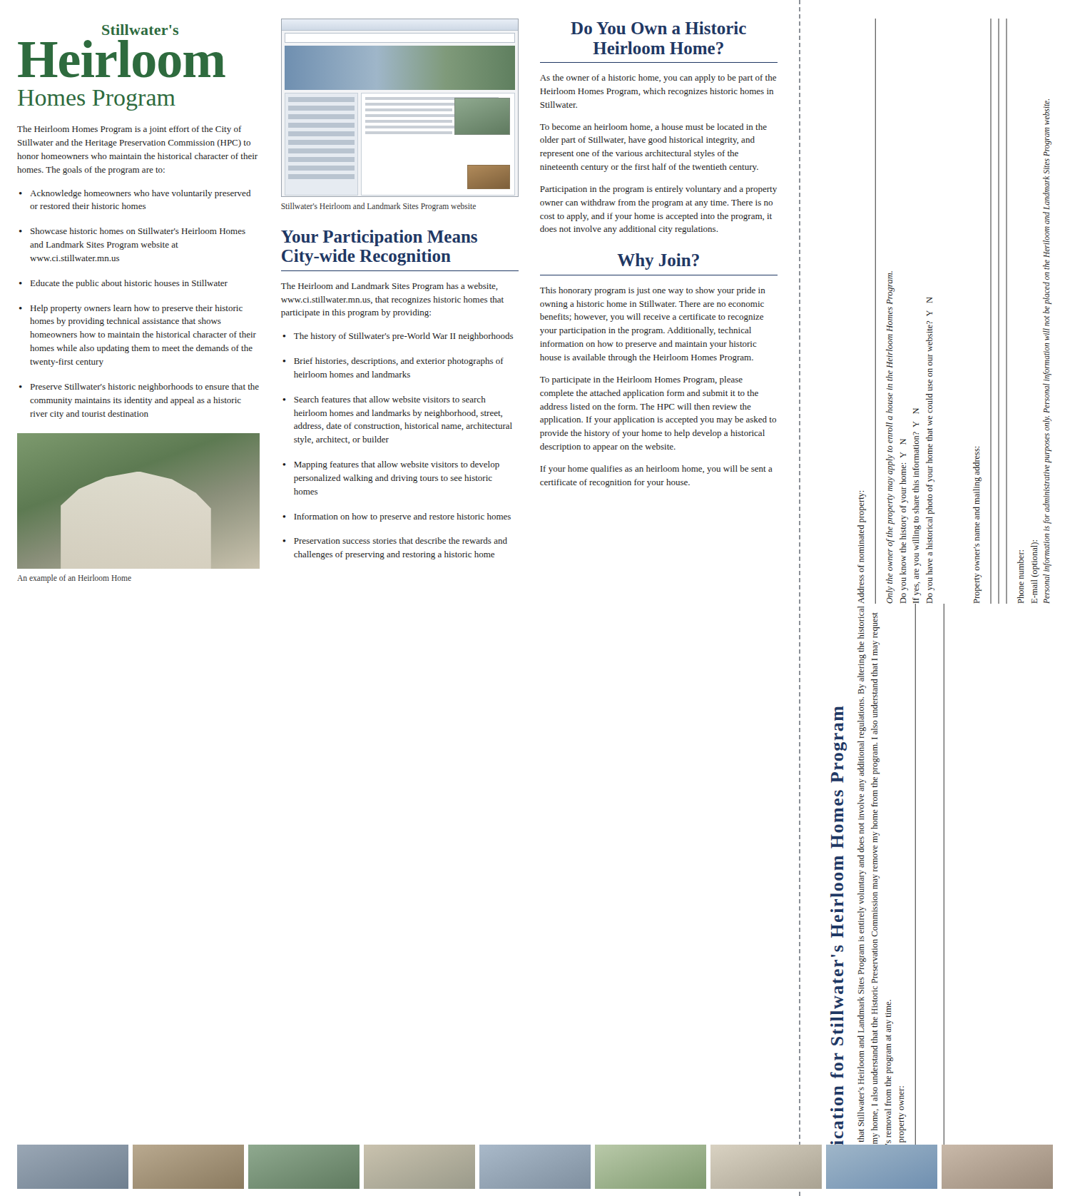Stillwater's
Heirloom
Homes Program
The Heirloom Homes Program is a joint effort of the City of Stillwater and the Heritage Preservation Commission (HPC) to honor homeowners who maintain the historical character of their homes. The goals of the program are to:
Acknowledge homeowners who have voluntarily preserved or restored their historic homes
Showcase historic homes on Stillwater's Heirloom Homes and Landmark Sites Program website at www.ci.stillwater.mn.us
Educate the public about historic houses in Stillwater
Help property owners learn how to preserve their historic homes by providing technical assistance that shows homeowners how to maintain the historical character of their homes while also updating them to meet the demands of the twenty-first century
Preserve Stillwater's historic neighborhoods to ensure that the community maintains its identity and appeal as a historic river city and tourist destination
An example of an Heirloom Home
Stillwater's Heirloom and Landmark Sites Program website
Your Participation Means City-wide Recognition
The Heirloom and Landmark Sites Program has a website, www.ci.stillwater.mn.us, that recognizes historic homes that participate in this program by providing:
The history of Stillwater's pre-World War II neighborhoods
Brief histories, descriptions, and exterior photographs of heirloom homes and landmarks
Search features that allow website visitors to search heirloom homes and landmarks by neighborhood, street, address, date of construction, historical name, architectural style, architect, or builder
Mapping features that allow website visitors to develop personalized walking and driving tours to see historic homes
Information on how to preserve and restore historic homes
Preservation success stories that describe the rewards and challenges of preserving and restoring a historic home
Do You Own a Historic Heirloom Home?
As the owner of a historic home, you can apply to be part of the Heirloom Homes Program, which recognizes historic homes in Stillwater.
To become an heirloom home, a house must be located in the older part of Stillwater, have good historical integrity, and represent one of the various architectural styles of the nineteenth century or the first half of the twentieth century.
Participation in the program is entirely voluntary and a property owner can withdraw from the program at any time. There is no cost to apply, and if your home is accepted into the program, it does not involve any additional city regulations.
Why Join?
This honorary program is just one way to show your pride in owning a historic home in Stillwater. There are no economic benefits; however, you will receive a certificate to recognize your participation in the program. Additionally, technical information on how to preserve and maintain your historic house is available through the Heirloom Homes Program.
To participate in the Heirloom Homes Program, please complete the attached application form and submit it to the address listed on the form. The HPC will then review the application. If your application is accepted you may be asked to provide the history of your home to help develop a historical description to appear on the website.
If your home qualifies as an heirloom home, you will be sent a certificate of recognition for your house.
Application for Stillwater's Heirloom Homes Program
Address of nominated property:
Only the owner of the property may apply to enroll a house in the Heirloom Homes Program.
Do you know the history of your home: Y N
If yes, are you willing to share this information? Y N
Do you have a historical photo of your home that we could use on our website? Y N
Property owner's name and mailing address:
Phone number:
E-mail (optional):
Personal information is for administrative purposes only. Personal information will not be placed on the Heriloom and Landmark Sites Program website.
I understand that Stillwater's Heirloom and Landmark Sites Program is entirely voluntary and does not involve any additional regulations. By altering the historical character of my home, I also understand that the Historic Preservation Commission may remove my home from the program. I also understand that I may request my property's removal from the program at any time.
Signature of property owner:
Date: